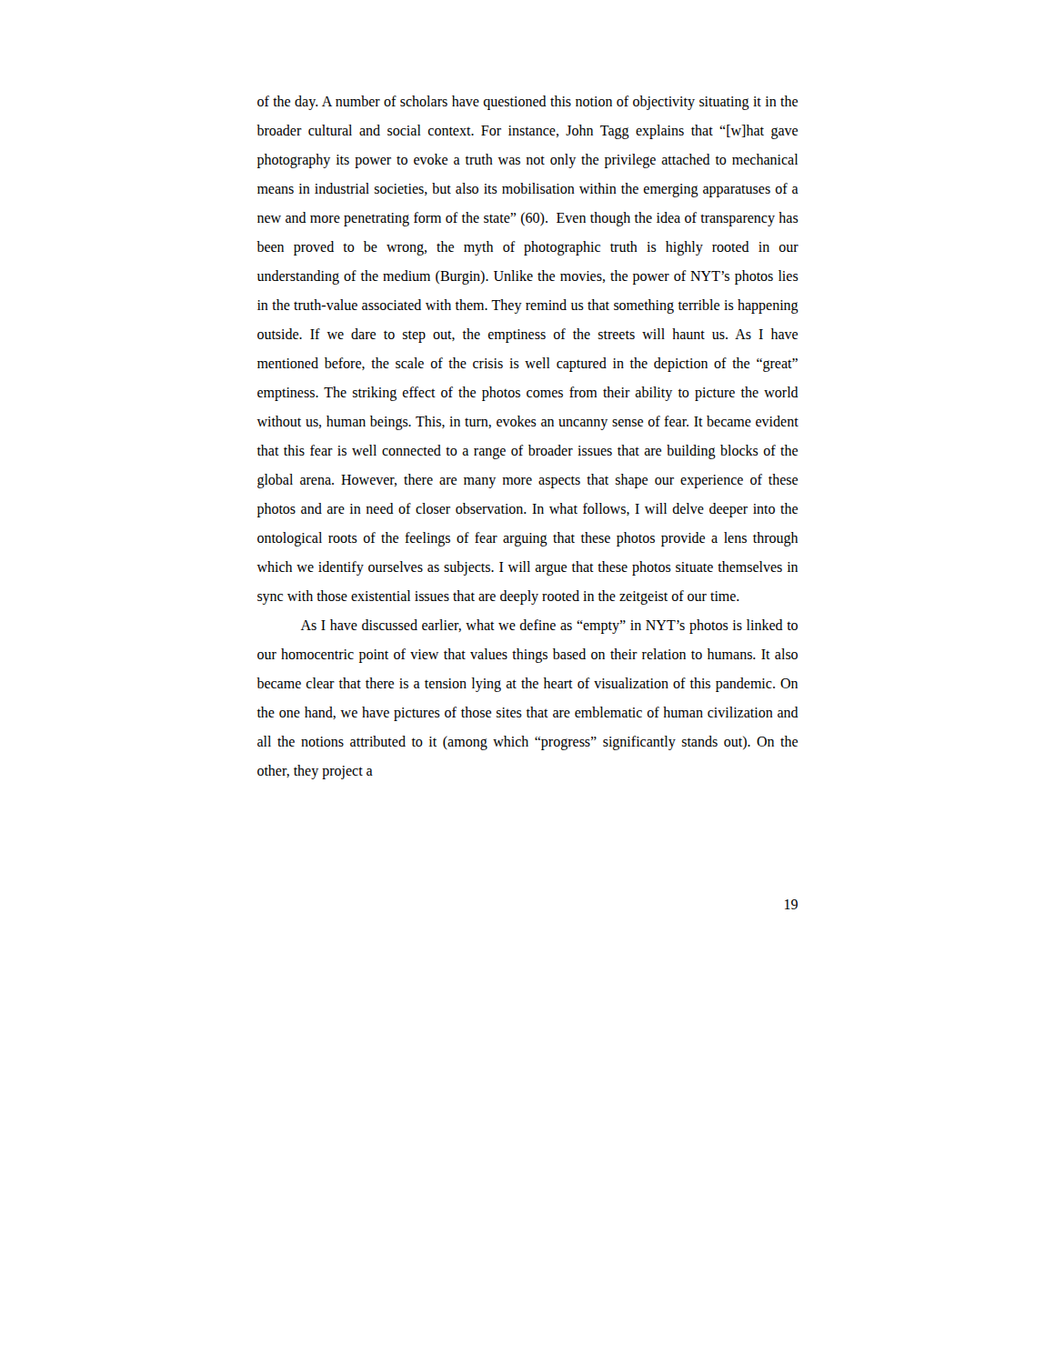of the day. A number of scholars have questioned this notion of objectivity situating it in the broader cultural and social context. For instance, John Tagg explains that “[w]hat gave photography its power to evoke a truth was not only the privilege attached to mechanical means in industrial societies, but also its mobilisation within the emerging apparatuses of a new and more penetrating form of the state” (60). Even though the idea of transparency has been proved to be wrong, the myth of photographic truth is highly rooted in our understanding of the medium (Burgin). Unlike the movies, the power of NYT’s photos lies in the truth-value associated with them. They remind us that something terrible is happening outside. If we dare to step out, the emptiness of the streets will haunt us. As I have mentioned before, the scale of the crisis is well captured in the depiction of the “great” emptiness. The striking effect of the photos comes from their ability to picture the world without us, human beings. This, in turn, evokes an uncanny sense of fear. It became evident that this fear is well connected to a range of broader issues that are building blocks of the global arena. However, there are many more aspects that shape our experience of these photos and are in need of closer observation. In what follows, I will delve deeper into the ontological roots of the feelings of fear arguing that these photos provide a lens through which we identify ourselves as subjects. I will argue that these photos situate themselves in sync with those existential issues that are deeply rooted in the zeitgeist of our time.
As I have discussed earlier, what we define as “empty” in NYT’s photos is linked to our homocentric point of view that values things based on their relation to humans. It also became clear that there is a tension lying at the heart of visualization of this pandemic. On the one hand, we have pictures of those sites that are emblematic of human civilization and all the notions attributed to it (among which “progress” significantly stands out). On the other, they project a
19